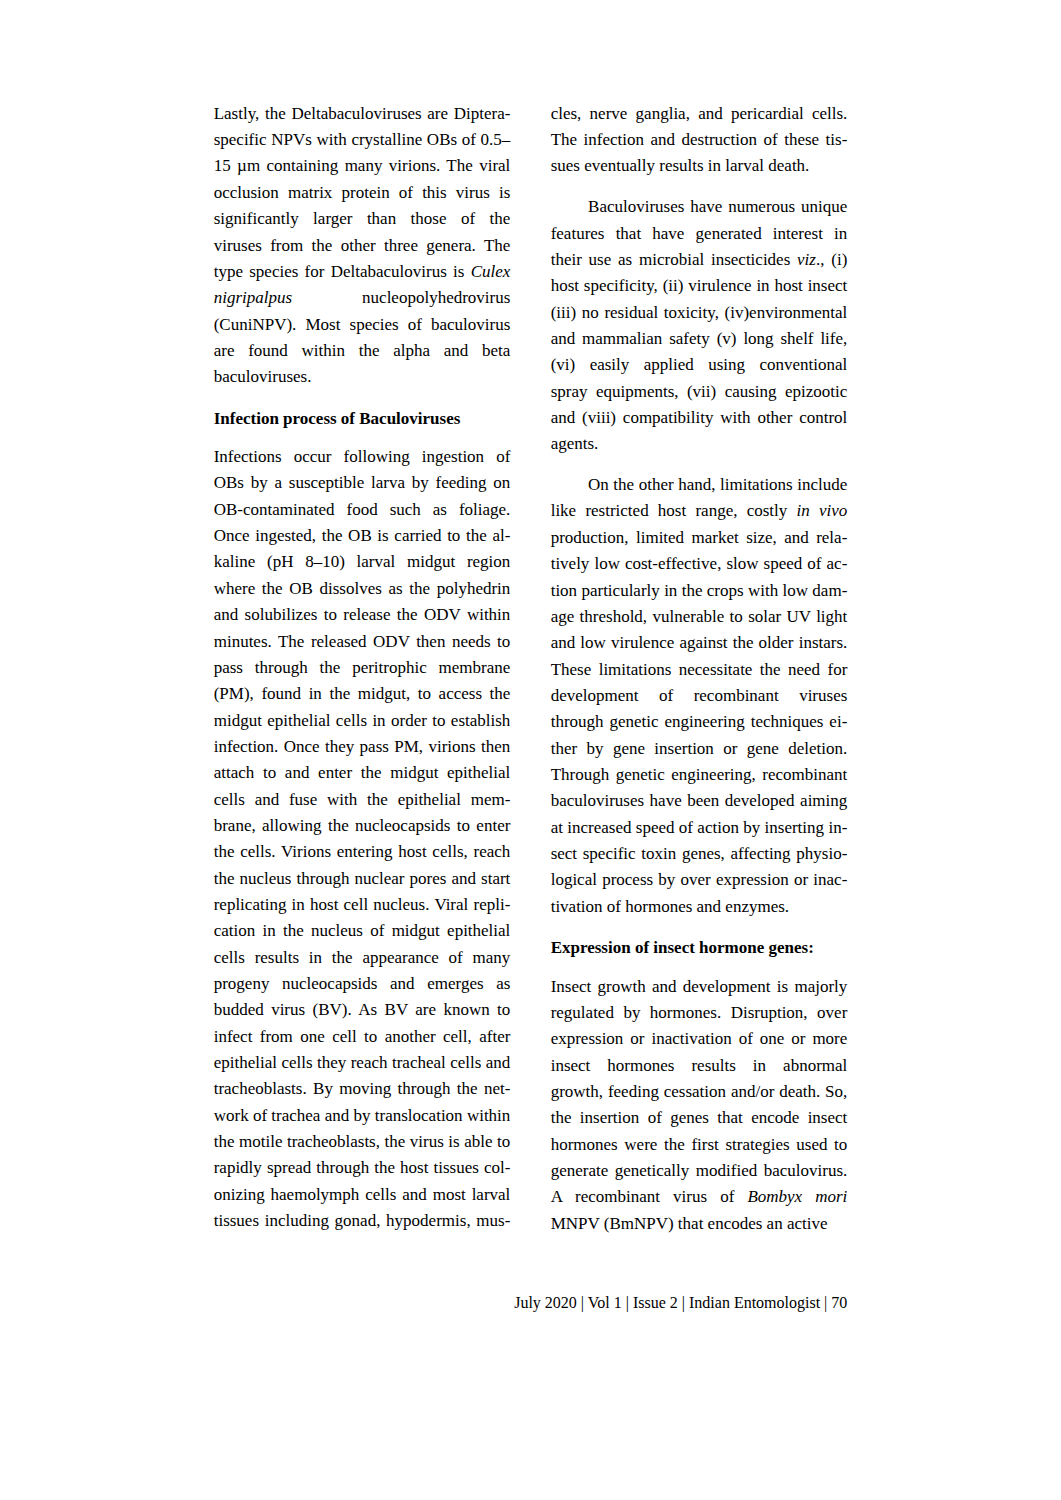Lastly, the Deltabaculoviruses are Diptera-specific NPVs with crystalline OBs of 0.5–15 µm containing many virions. The viral occlusion matrix protein of this virus is significantly larger than those of the viruses from the other three genera. The type species for Deltabaculovirus is Culex nigripalpus nucleopolyhedrovirus (CuniNPV). Most species of baculovirus are found within the alpha and beta baculoviruses.
Infection process of Baculoviruses
Infections occur following ingestion of OBs by a susceptible larva by feeding on OB-contaminated food such as foliage. Once ingested, the OB is carried to the alkaline (pH 8–10) larval midgut region where the OB dissolves as the polyhedrin and solubilizes to release the ODV within minutes. The released ODV then needs to pass through the peritrophic membrane (PM), found in the midgut, to access the midgut epithelial cells in order to establish infection. Once they pass PM, virions then attach to and enter the midgut epithelial cells and fuse with the epithelial membrane, allowing the nucleocapsids to enter the cells. Virions entering host cells, reach the nucleus through nuclear pores and start replicating in host cell nucleus. Viral replication in the nucleus of midgut epithelial cells results in the appearance of many progeny nucleocapsids and emerges as budded virus (BV). As BV are known to infect from one cell to another cell, after epithelial cells they reach tracheal cells and tracheoblasts. By moving through the network of trachea and by translocation within the motile tracheoblasts, the virus is able to rapidly spread through the host tissues colonizing haemolymph cells and most larval tissues including gonad, hypodermis, muscles, nerve ganglia, and pericardial cells. The infection and destruction of these tissues eventually results in larval death.
Baculoviruses have numerous unique features that have generated interest in their use as microbial insecticides viz., (i) host specificity, (ii) virulence in host insect (iii) no residual toxicity, (iv)environmental and mammalian safety (v) long shelf life, (vi) easily applied using conventional spray equipments, (vii) causing epizootic and (viii) compatibility with other control agents.
On the other hand, limitations include like restricted host range, costly in vivo production, limited market size, and relatively low cost-effective, slow speed of action particularly in the crops with low damage threshold, vulnerable to solar UV light and low virulence against the older instars. These limitations necessitate the need for development of recombinant viruses through genetic engineering techniques either by gene insertion or gene deletion. Through genetic engineering, recombinant baculoviruses have been developed aiming at increased speed of action by inserting insect specific toxin genes, affecting physiological process by over expression or inactivation of hormones and enzymes.
Expression of insect hormone genes:
Insect growth and development is majorly regulated by hormones. Disruption, over expression or inactivation of one or more insect hormones results in abnormal growth, feeding cessation and/or death. So, the insertion of genes that encode insect hormones were the first strategies used to generate genetically modified baculovirus. A recombinant virus of Bombyx mori MNPV (BmNPV) that encodes an active
July 2020 | Vol 1 | Issue 2 | Indian Entomologist | 70